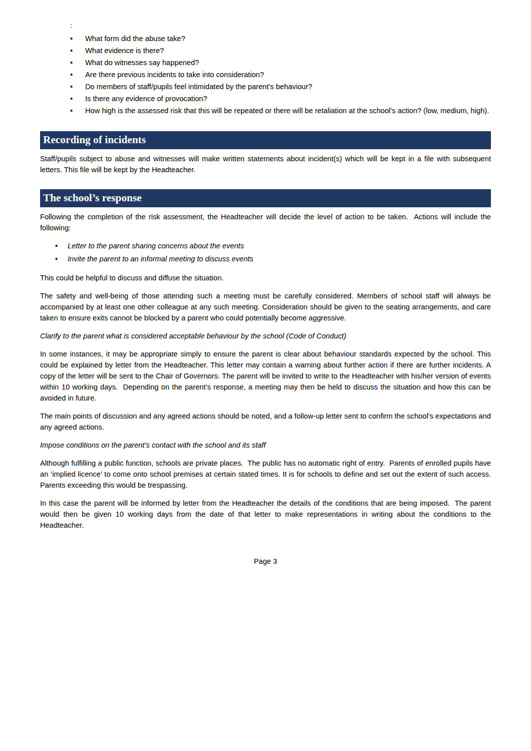:
What form did the abuse take?
What evidence is there?
What do witnesses say happened?
Are there previous incidents to take into consideration?
Do members of staff/pupils feel intimidated by the parent’s behaviour?
Is there any evidence of provocation?
How high is the assessed risk that this will be repeated or there will be retaliation at the school’s action? (low, medium, high).
Recording of incidents
Staff/pupils subject to abuse and witnesses will make written statements about incident(s) which will be kept in a file with subsequent letters. This file will be kept by the Headteacher.
The school’s response
Following the completion of the risk assessment, the Headteacher will decide the level of action to be taken. Actions will include the following:
Letter to the parent sharing concerns about the events
Invite the parent to an informal meeting to discuss events
This could be helpful to discuss and diffuse the situation.
The safety and well-being of those attending such a meeting must be carefully considered. Members of school staff will always be accompanied by at least one other colleague at any such meeting. Consideration should be given to the seating arrangements, and care taken to ensure exits cannot be blocked by a parent who could potentially become aggressive.
Clarify to the parent what is considered acceptable behaviour by the school (Code of Conduct)
In some instances, it may be appropriate simply to ensure the parent is clear about behaviour standards expected by the school. This could be explained by letter from the Headteacher. This letter may contain a warning about further action if there are further incidents. A copy of the letter will be sent to the Chair of Governors. The parent will be invited to write to the Headteacher with his/her version of events within 10 working days. Depending on the parent’s response, a meeting may then be held to discuss the situation and how this can be avoided in future.
The main points of discussion and any agreed actions should be noted, and a follow-up letter sent to confirm the school’s expectations and any agreed actions.
Impose conditions on the parent’s contact with the school and its staff
Although fulfilling a public function, schools are private places. The public has no automatic right of entry. Parents of enrolled pupils have an ‘implied licence’ to come onto school premises at certain stated times. It is for schools to define and set out the extent of such access. Parents exceeding this would be trespassing.
In this case the parent will be informed by letter from the Headteacher the details of the conditions that are being imposed. The parent would then be given 10 working days from the date of that letter to make representations in writing about the conditions to the Headteacher.
Page 3